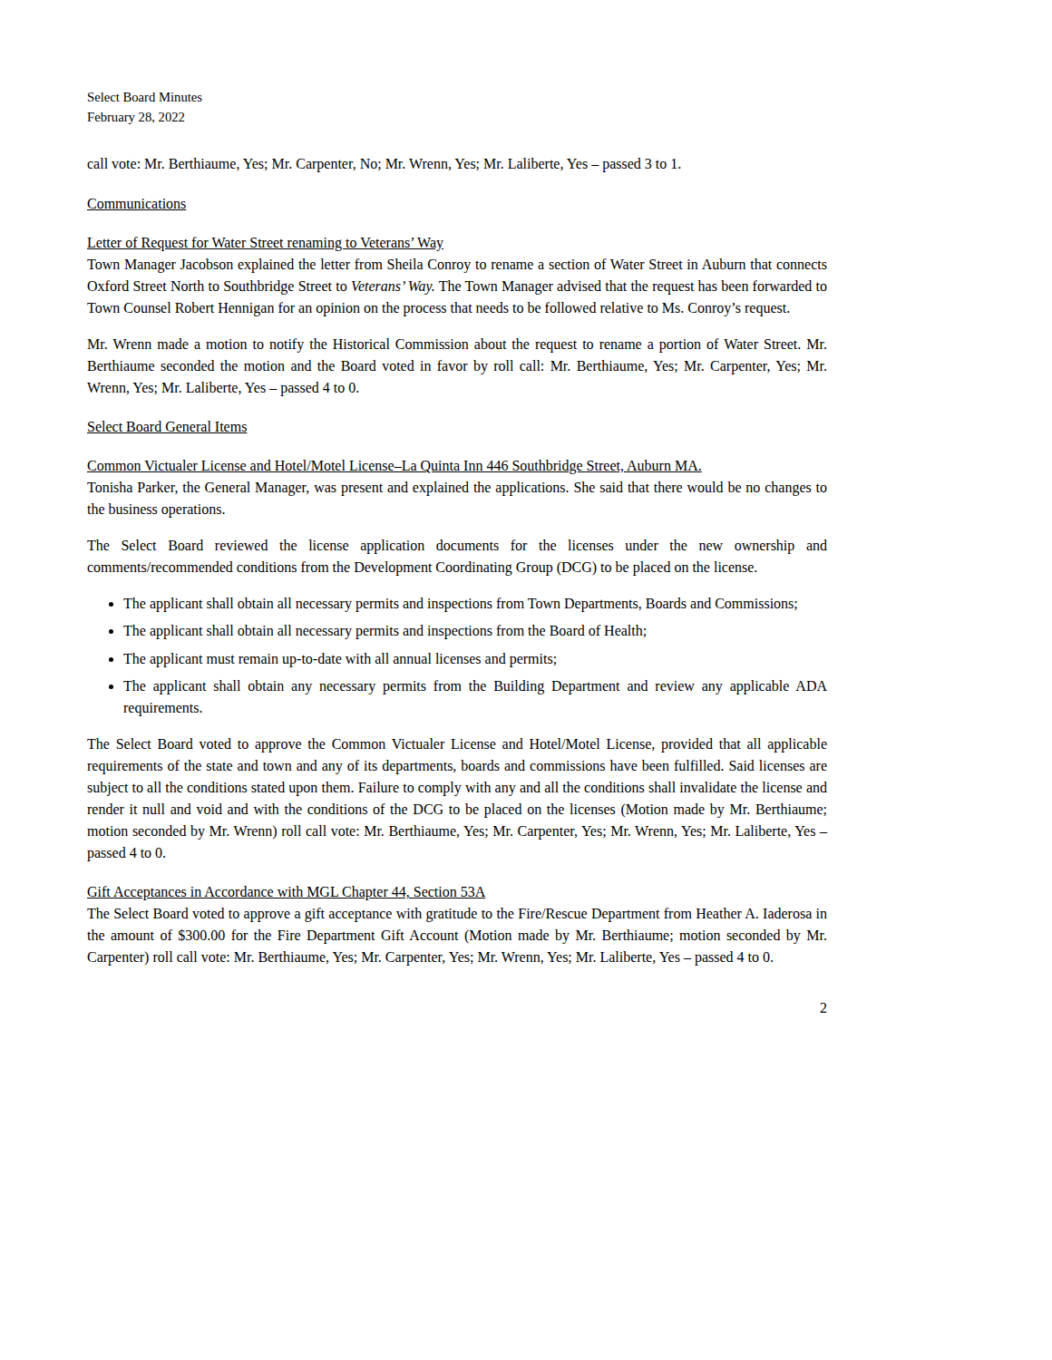Select Board Minutes
February 28, 2022
call vote: Mr. Berthiaume, Yes; Mr. Carpenter, No; Mr. Wrenn, Yes; Mr. Laliberte, Yes – passed 3 to 1.
Communications
Letter of Request for Water Street renaming to Veterans’ Way
Town Manager Jacobson explained the letter from Sheila Conroy to rename a section of Water Street in Auburn that connects Oxford Street North to Southbridge Street to Veterans’ Way. The Town Manager advised that the request has been forwarded to Town Counsel Robert Hennigan for an opinion on the process that needs to be followed relative to Ms. Conroy’s request.
Mr. Wrenn made a motion to notify the Historical Commission about the request to rename a portion of Water Street. Mr. Berthiaume seconded the motion and the Board voted in favor by roll call: Mr. Berthiaume, Yes; Mr. Carpenter, Yes; Mr. Wrenn, Yes; Mr. Laliberte, Yes – passed 4 to 0.
Select Board General Items
Common Victualer License and Hotel/Motel License–La Quinta Inn 446 Southbridge Street, Auburn MA.
Tonisha Parker, the General Manager, was present and explained the applications. She said that there would be no changes to the business operations.
The Select Board reviewed the license application documents for the licenses under the new ownership and comments/recommended conditions from the Development Coordinating Group (DCG) to be placed on the license.
The applicant shall obtain all necessary permits and inspections from Town Departments, Boards and Commissions;
The applicant shall obtain all necessary permits and inspections from the Board of Health;
The applicant must remain up-to-date with all annual licenses and permits;
The applicant shall obtain any necessary permits from the Building Department and review any applicable ADA requirements.
The Select Board voted to approve the Common Victualer License and Hotel/Motel License, provided that all applicable requirements of the state and town and any of its departments, boards and commissions have been fulfilled. Said licenses are subject to all the conditions stated upon them. Failure to comply with any and all the conditions shall invalidate the license and render it null and void and with the conditions of the DCG to be placed on the licenses (Motion made by Mr. Berthiaume; motion seconded by Mr. Wrenn) roll call vote: Mr. Berthiaume, Yes; Mr. Carpenter, Yes; Mr. Wrenn, Yes; Mr. Laliberte, Yes – passed 4 to 0.
Gift Acceptances in Accordance with MGL Chapter 44, Section 53A
The Select Board voted to approve a gift acceptance with gratitude to the Fire/Rescue Department from Heather A. Iaderosa in the amount of $300.00 for the Fire Department Gift Account (Motion made by Mr. Berthiaume; motion seconded by Mr. Carpenter) roll call vote: Mr. Berthiaume, Yes; Mr. Carpenter, Yes; Mr. Wrenn, Yes; Mr. Laliberte, Yes – passed 4 to 0.
2